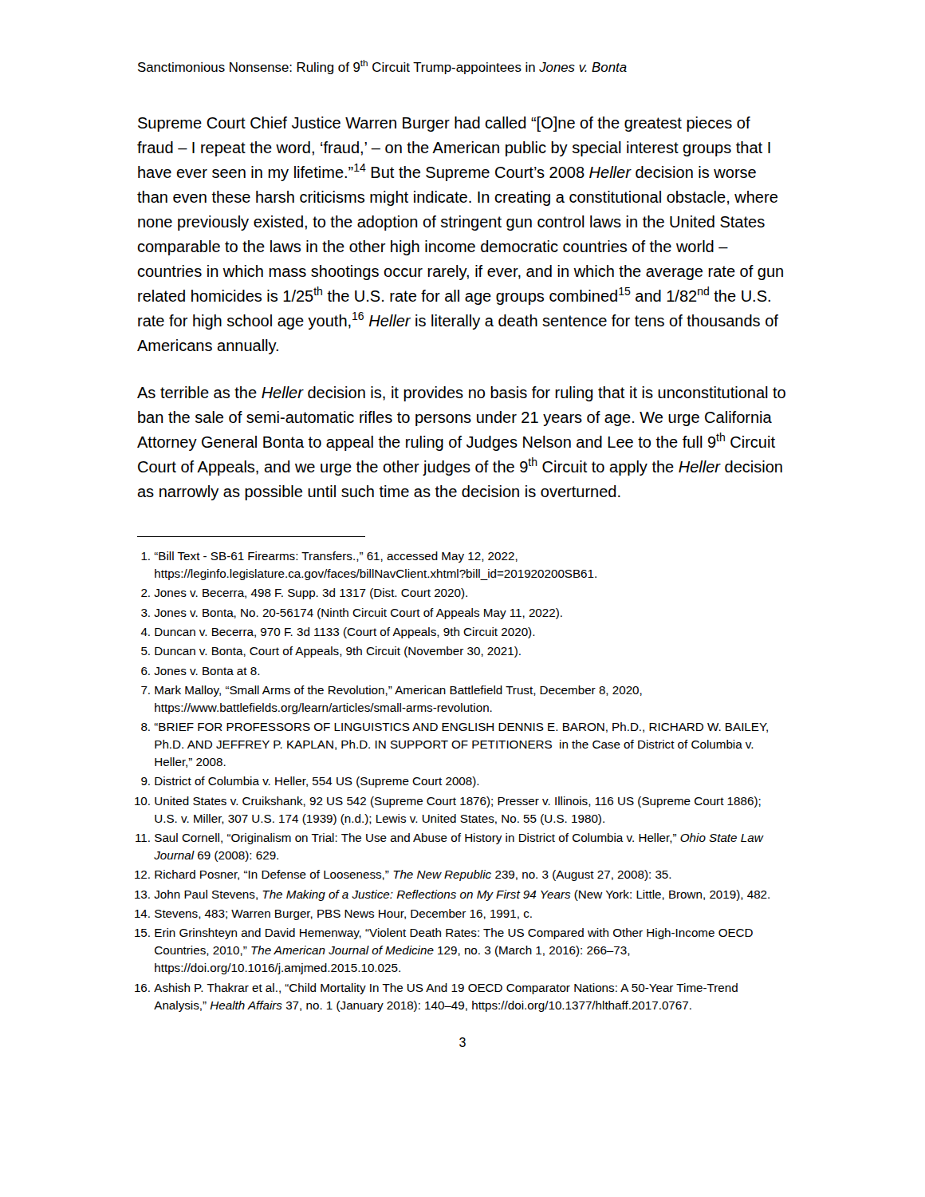Sanctimonious Nonsense: Ruling of 9th Circuit Trump-appointees in Jones v. Bonta
Supreme Court Chief Justice Warren Burger had called “[O]ne of the greatest pieces of fraud – I repeat the word, ‘fraud,’ – on the American public by special interest groups that I have ever seen in my lifetime.”14 But the Supreme Court’s 2008 Heller decision is worse than even these harsh criticisms might indicate. In creating a constitutional obstacle, where none previously existed, to the adoption of stringent gun control laws in the United States comparable to the laws in the other high income democratic countries of the world – countries in which mass shootings occur rarely, if ever, and in which the average rate of gun related homicides is 1/25th the U.S. rate for all age groups combined15 and 1/82nd the U.S. rate for high school age youth,16 Heller is literally a death sentence for tens of thousands of Americans annually.
As terrible as the Heller decision is, it provides no basis for ruling that it is unconstitutional to ban the sale of semi-automatic rifles to persons under 21 years of age. We urge California Attorney General Bonta to appeal the ruling of Judges Nelson and Lee to the full 9th Circuit Court of Appeals, and we urge the other judges of the 9th Circuit to apply the Heller decision as narrowly as possible until such time as the decision is overturned.
“Bill Text - SB-61 Firearms: Transfers.,” 61, accessed May 12, 2022, https://leginfo.legislature.ca.gov/faces/billNavClient.xhtml?bill_id=201920200SB61.
Jones v. Becerra, 498 F. Supp. 3d 1317 (Dist. Court 2020).
Jones v. Bonta, No. 20-56174 (Ninth Circuit Court of Appeals May 11, 2022).
Duncan v. Becerra, 970 F. 3d 1133 (Court of Appeals, 9th Circuit 2020).
Duncan v. Bonta, Court of Appeals, 9th Circuit (November 30, 2021).
Jones v. Bonta at 8.
Mark Malloy, “Small Arms of the Revolution,” American Battlefield Trust, December 8, 2020, https://www.battlefields.org/learn/articles/small-arms-revolution.
“BRIEF FOR PROFESSORS OF LINGUISTICS AND ENGLISH DENNIS E. BARON, Ph.D., RICHARD W. BAILEY, Ph.D. AND JEFFREY P. KAPLAN, Ph.D. IN SUPPORT OF PETITIONERS in the Case of District of Columbia v. Heller,” 2008.
District of Columbia v. Heller, 554 US (Supreme Court 2008).
United States v. Cruikshank, 92 US 542 (Supreme Court 1876); Presser v. Illinois, 116 US (Supreme Court 1886); U.S. v. Miller, 307 U.S. 174 (1939) (n.d.); Lewis v. United States, No. 55 (U.S. 1980).
Saul Cornell, “Originalism on Trial: The Use and Abuse of History in District of Columbia v. Heller,” Ohio State Law Journal 69 (2008): 629.
Richard Posner, “In Defense of Looseness,” The New Republic 239, no. 3 (August 27, 2008): 35.
John Paul Stevens, The Making of a Justice: Reflections on My First 94 Years (New York: Little, Brown, 2019), 482.
Stevens, 483; Warren Burger, PBS News Hour, December 16, 1991, c.
Erin Grinshteyn and David Hemenway, “Violent Death Rates: The US Compared with Other High-Income OECD Countries, 2010,” The American Journal of Medicine 129, no. 3 (March 1, 2016): 266–73, https://doi.org/10.1016/j.amjmed.2015.10.025.
Ashish P. Thakrar et al., “Child Mortality In The US And 19 OECD Comparator Nations: A 50-Year Time-Trend Analysis,” Health Affairs 37, no. 1 (January 2018): 140–49, https://doi.org/10.1377/hlthaff.2017.0767.
3